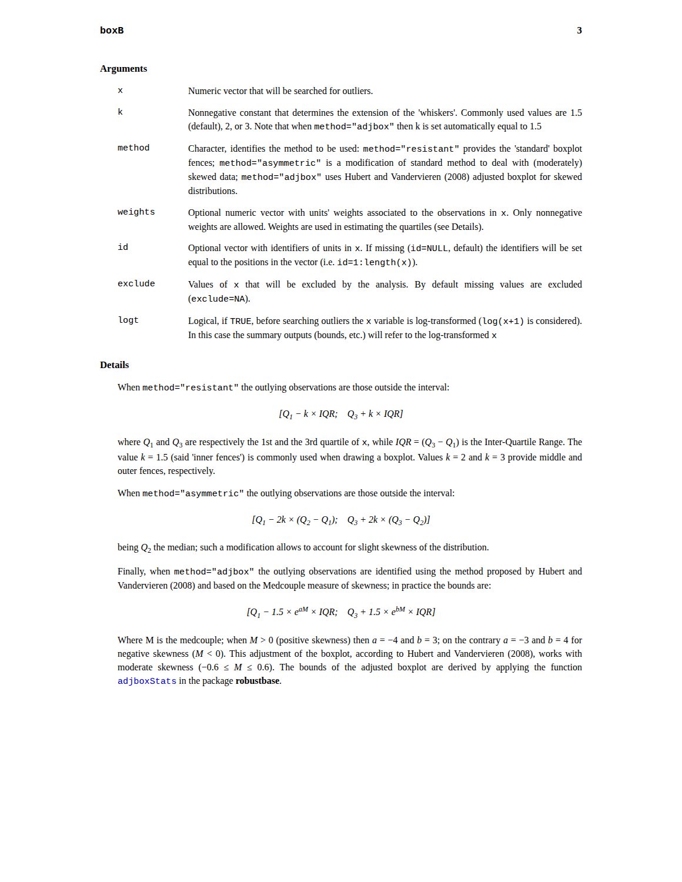boxB 3
Arguments
x
Numeric vector that will be searched for outliers.
k
Nonnegative constant that determines the extension of the 'whiskers'. Commonly used values are 1.5 (default), 2, or 3. Note that when method="adjbox" then k is set automatically equal to 1.5
method
Character, identifies the method to be used: method="resistant" provides the 'standard' boxplot fences; method="asymmetric" is a modification of standard method to deal with (moderately) skewed data; method="adjbox" uses Hubert and Vandervieren (2008) adjusted boxplot for skewed distributions.
weights
Optional numeric vector with units' weights associated to the observations in x. Only nonnegative weights are allowed. Weights are used in estimating the quartiles (see Details).
id
Optional vector with identifiers of units in x. If missing (id=NULL, default) the identifiers will be set equal to the positions in the vector (i.e. id=1:length(x)).
exclude
Values of x that will be excluded by the analysis. By default missing values are excluded (exclude=NA).
logt
Logical, if TRUE, before searching outliers the x variable is log-transformed (log(x+1) is considered). In this case the summary outputs (bounds, etc.) will refer to the log-transformed x
Details
When method="resistant" the outlying observations are those outside the interval:
[Q1 − k × IQR; Q3 + k × IQR]
where Q1 and Q3 are respectively the 1st and the 3rd quartile of x, while IQR = (Q3 − Q1) is the Inter-Quartile Range. The value k = 1.5 (said 'inner fences') is commonly used when drawing a boxplot. Values k = 2 and k = 3 provide middle and outer fences, respectively.
When method="asymmetric" the outlying observations are those outside the interval:
[Q1 − 2k × (Q2 − Q1); Q3 + 2k × (Q3 − Q2)]
being Q2 the median; such a modification allows to account for slight skewness of the distribution.
Finally, when method="adjbox" the outlying observations are identified using the method proposed by Hubert and Vandervieren (2008) and based on the Medcouple measure of skewness; in practice the bounds are:
[Q1 − 1.5 × eaM × IQR; Q3 + 1.5 × ebM × IQR]
Where M is the medcouple; when M > 0 (positive skewness) then a = −4 and b = 3; on the contrary a = −3 and b = 4 for negative skewness (M < 0). This adjustment of the boxplot, according to Hubert and Vandervieren (2008), works with moderate skewness (−0.6 ≤ M ≤ 0.6). The bounds of the adjusted boxplot are derived by applying the function adjboxStats in the package robustbase.